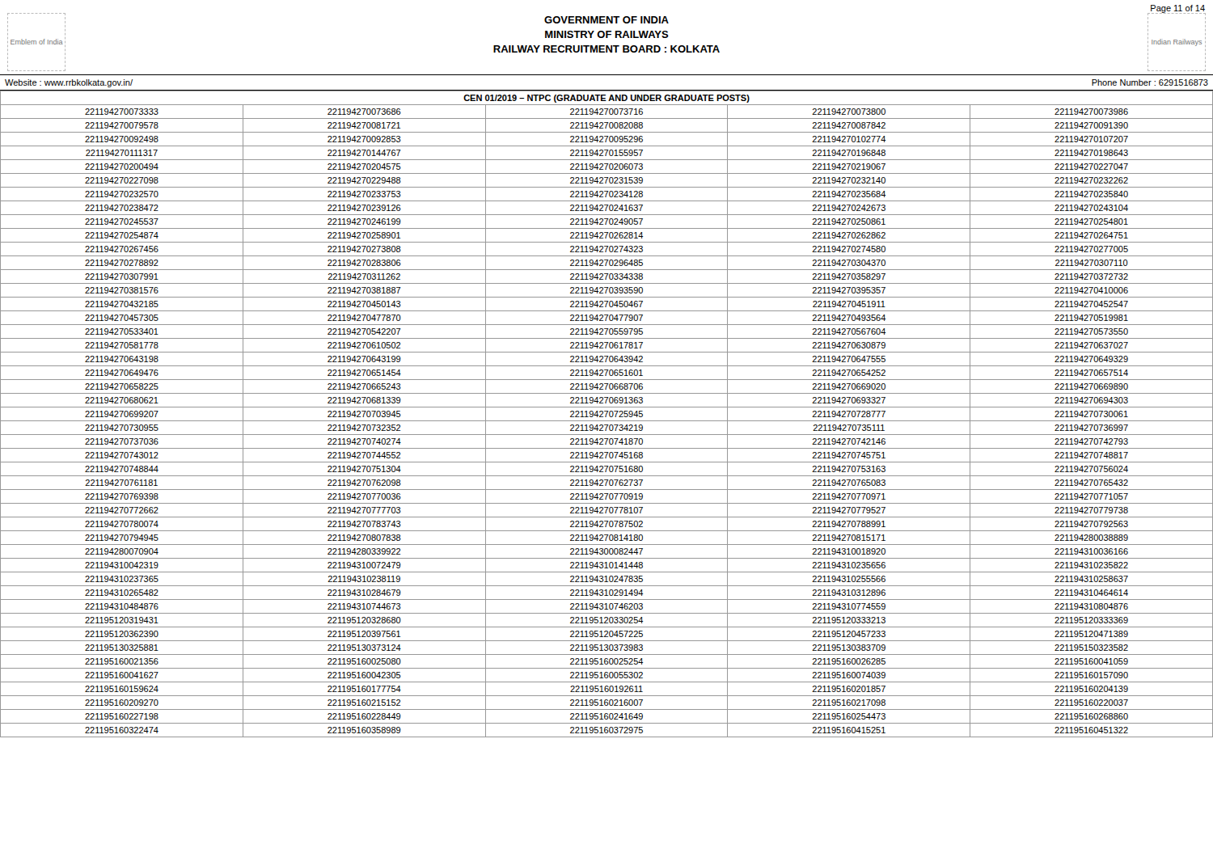Page 11 of 14
Emblem of India
GOVERNMENT OF INDIA
MINISTRY OF RAILWAYS
RAILWAY RECRUITMENT BOARD : KOLKATA
Indian Railways
Website : www.rrbkolkata.gov.in/ Phone Number : 6291516873
| CEN 01/2019 – NTPC (GRADUATE AND UNDER GRADUATE POSTS) |
| --- |
| 221194270073333 | 221194270073686 | 221194270073716 | 221194270073800 | 221194270073986 |
| 221194270079578 | 221194270081721 | 221194270082088 | 221194270087842 | 221194270091390 |
| 221194270092498 | 221194270092853 | 221194270095296 | 221194270102774 | 221194270107207 |
| 221194270111317 | 221194270144767 | 221194270155957 | 221194270196848 | 221194270198643 |
| 221194270200494 | 221194270204575 | 221194270206073 | 221194270219067 | 221194270227047 |
| 221194270227098 | 221194270229488 | 221194270231539 | 221194270232140 | 221194270232262 |
| 221194270232570 | 221194270233753 | 221194270234128 | 221194270235684 | 221194270235840 |
| 221194270238472 | 221194270239126 | 221194270241637 | 221194270242673 | 221194270243104 |
| 221194270245537 | 221194270246199 | 221194270249057 | 221194270250861 | 221194270254801 |
| 221194270254874 | 221194270258901 | 221194270262814 | 221194270262862 | 221194270264751 |
| 221194270267456 | 221194270273808 | 221194270274323 | 221194270274580 | 221194270277005 |
| 221194270278892 | 221194270283806 | 221194270296485 | 221194270304370 | 221194270307110 |
| 221194270307991 | 221194270311262 | 221194270334338 | 221194270358297 | 221194270372732 |
| 221194270381576 | 221194270381887 | 221194270393590 | 221194270395357 | 221194270410006 |
| 221194270432185 | 221194270450143 | 221194270450467 | 221194270451911 | 221194270452547 |
| 221194270457305 | 221194270477870 | 221194270477907 | 221194270493564 | 221194270519981 |
| 221194270533401 | 221194270542207 | 221194270559795 | 221194270567604 | 221194270573550 |
| 221194270581778 | 221194270610502 | 221194270617817 | 221194270630879 | 221194270637027 |
| 221194270643198 | 221194270643199 | 221194270643942 | 221194270647555 | 221194270649329 |
| 221194270649476 | 221194270651454 | 221194270651601 | 221194270654252 | 221194270657514 |
| 221194270658225 | 221194270665243 | 221194270668706 | 221194270669020 | 221194270669890 |
| 221194270680621 | 221194270681339 | 221194270691363 | 221194270693327 | 221194270694303 |
| 221194270699207 | 221194270703945 | 221194270725945 | 221194270728777 | 221194270730061 |
| 221194270730955 | 221194270732352 | 221194270734219 | 221194270735111 | 221194270736997 |
| 221194270737036 | 221194270740274 | 221194270741870 | 221194270742146 | 221194270742793 |
| 221194270743012 | 221194270744552 | 221194270745168 | 221194270745751 | 221194270748817 |
| 221194270748844 | 221194270751304 | 221194270751680 | 221194270753163 | 221194270756024 |
| 221194270761181 | 221194270762098 | 221194270762737 | 221194270765083 | 221194270765432 |
| 221194270769398 | 221194270770036 | 221194270770919 | 221194270770971 | 221194270771057 |
| 221194270772662 | 221194270777703 | 221194270778107 | 221194270779527 | 221194270779738 |
| 221194270780074 | 221194270783743 | 221194270787502 | 221194270788991 | 221194270792563 |
| 221194270794945 | 221194270807838 | 221194270814180 | 221194270815171 | 221194280038889 |
| 221194280070904 | 221194280339922 | 221194300082447 | 221194310018920 | 221194310036166 |
| 221194310042319 | 221194310072479 | 221194310141448 | 221194310235656 | 221194310235822 |
| 221194310237365 | 221194310238119 | 221194310247835 | 221194310255566 | 221194310258637 |
| 221194310265482 | 221194310284679 | 221194310291494 | 221194310312896 | 221194310464614 |
| 221194310484876 | 221194310744673 | 221194310746203 | 221194310774559 | 221194310804876 |
| 221195120319431 | 221195120328680 | 221195120330254 | 221195120333213 | 221195120333369 |
| 221195120362390 | 221195120397561 | 221195120457225 | 221195120457233 | 221195120471389 |
| 221195130325881 | 221195130373124 | 221195130373983 | 221195130383709 | 221195150323582 |
| 221195160021356 | 221195160025080 | 221195160025254 | 221195160026285 | 221195160041059 |
| 221195160041627 | 221195160042305 | 221195160055302 | 221195160074039 | 221195160157090 |
| 221195160159624 | 221195160177754 | 221195160192611 | 221195160201857 | 221195160204139 |
| 221195160209270 | 221195160215152 | 221195160216007 | 221195160217098 | 221195160220037 |
| 221195160227198 | 221195160228449 | 221195160241649 | 221195160254473 | 221195160268860 |
| 221195160322474 | 221195160358989 | 221195160372975 | 221195160415251 | 221195160451322 |